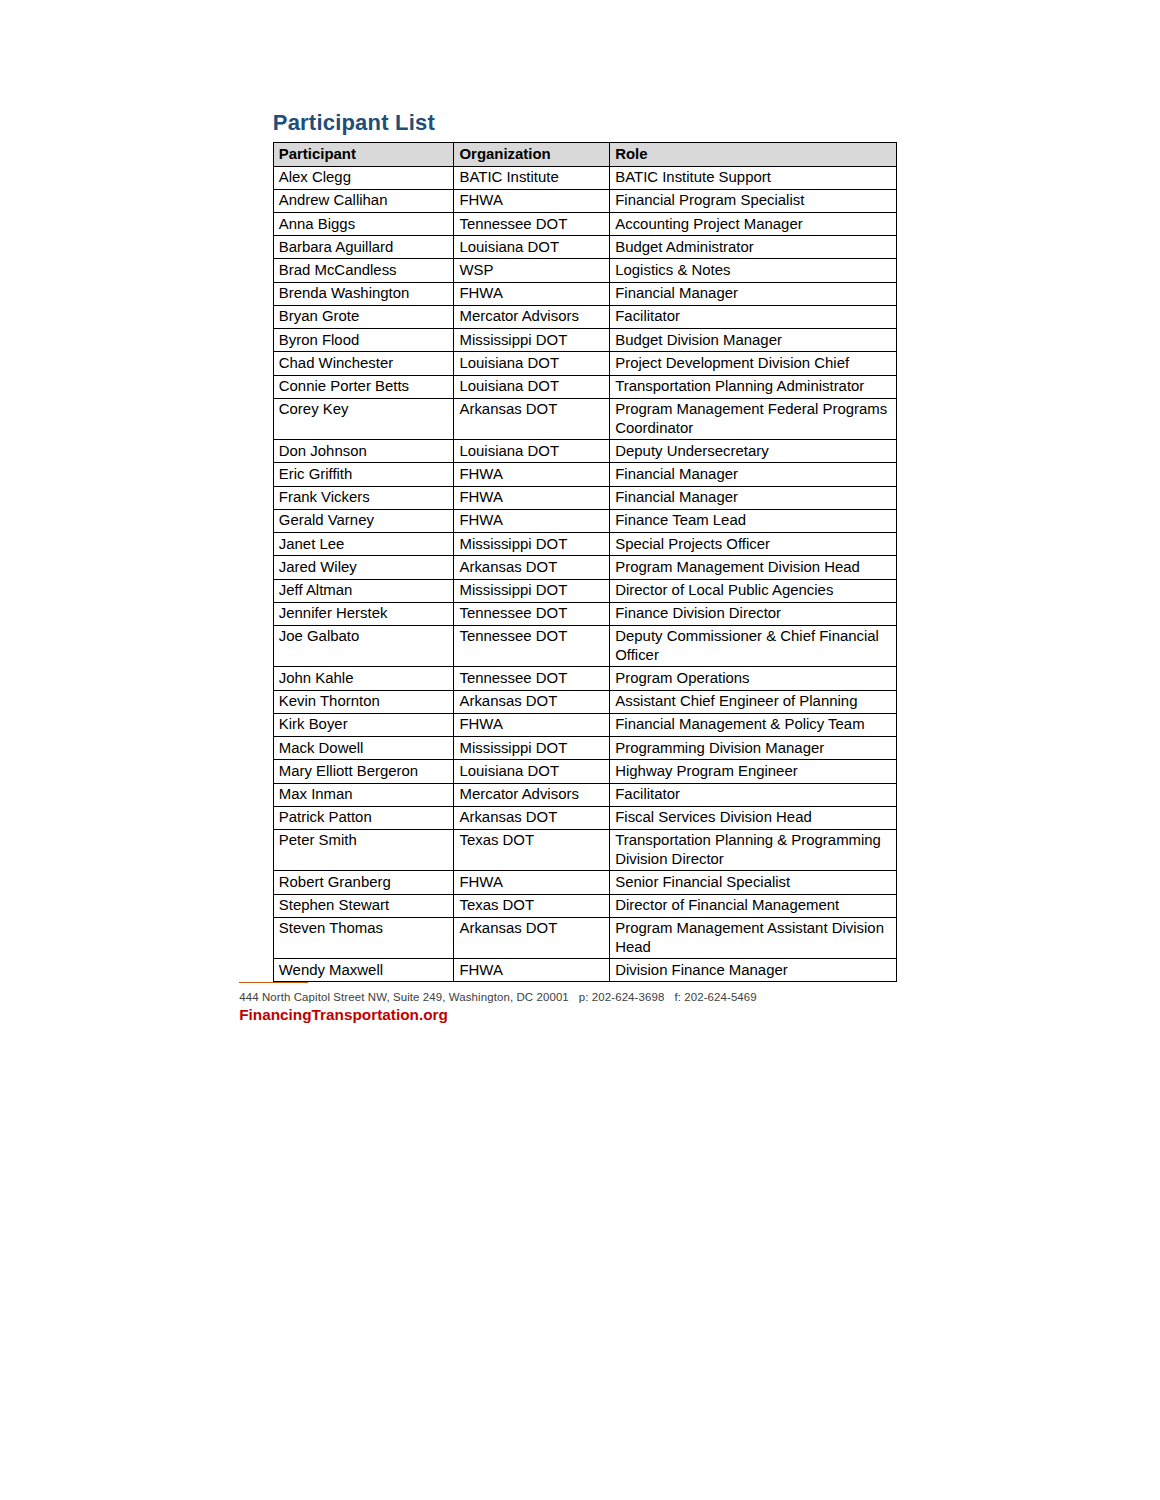Participant List
| Participant | Organization | Role |
| --- | --- | --- |
| Alex Clegg | BATIC Institute | BATIC Institute Support |
| Andrew Callihan | FHWA | Financial Program Specialist |
| Anna Biggs | Tennessee DOT | Accounting Project Manager |
| Barbara Aguillard | Louisiana DOT | Budget Administrator |
| Brad McCandless | WSP | Logistics & Notes |
| Brenda Washington | FHWA | Financial Manager |
| Bryan Grote | Mercator Advisors | Facilitator |
| Byron Flood | Mississippi DOT | Budget Division Manager |
| Chad Winchester | Louisiana DOT | Project Development Division Chief |
| Connie Porter Betts | Louisiana DOT | Transportation Planning Administrator |
| Corey Key | Arkansas DOT | Program Management Federal Programs Coordinator |
| Don Johnson | Louisiana DOT | Deputy Undersecretary |
| Eric Griffith | FHWA | Financial Manager |
| Frank Vickers | FHWA | Financial Manager |
| Gerald Varney | FHWA | Finance Team Lead |
| Janet Lee | Mississippi DOT | Special Projects Officer |
| Jared Wiley | Arkansas DOT | Program Management Division Head |
| Jeff Altman | Mississippi DOT | Director of Local Public Agencies |
| Jennifer Herstek | Tennessee DOT | Finance Division Director |
| Joe Galbato | Tennessee DOT | Deputy Commissioner & Chief Financial Officer |
| John Kahle | Tennessee DOT | Program Operations |
| Kevin Thornton | Arkansas DOT | Assistant Chief Engineer of Planning |
| Kirk Boyer | FHWA | Financial Management & Policy Team |
| Mack Dowell | Mississippi DOT | Programming Division Manager |
| Mary Elliott Bergeron | Louisiana DOT | Highway Program Engineer |
| Max Inman | Mercator Advisors | Facilitator |
| Patrick Patton | Arkansas DOT | Fiscal Services Division Head |
| Peter Smith | Texas DOT | Transportation Planning & Programming Division Director |
| Robert Granberg | FHWA | Senior Financial Specialist |
| Stephen Stewart | Texas DOT | Director of Financial Management |
| Steven Thomas | Arkansas DOT | Program Management Assistant Division Head |
| Wendy Maxwell | FHWA | Division Finance Manager |
444 North Capitol Street NW, Suite 249, Washington, DC 20001 p: 202-624-3698 f: 202-624-5469
FinancingTransportation.org